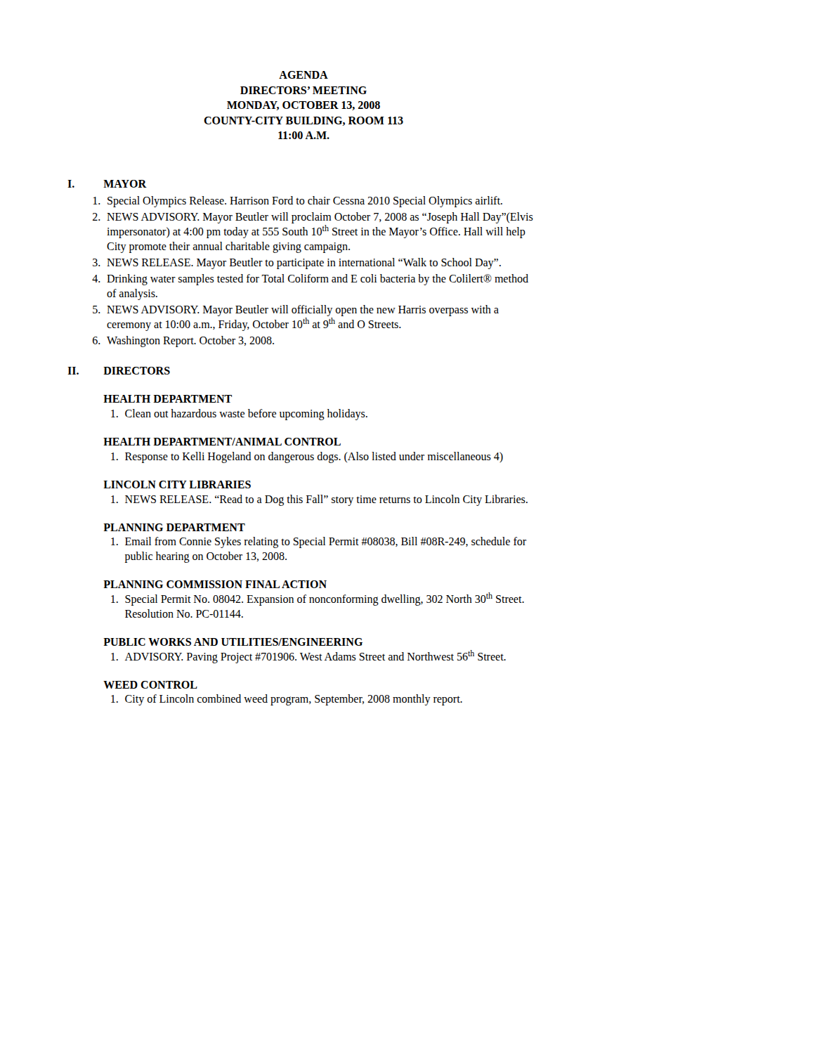AGENDA
DIRECTORS’ MEETING
MONDAY, OCTOBER 13, 2008
COUNTY-CITY BUILDING, ROOM 113
11:00 A.M.
I. MAYOR
Special Olympics Release. Harrison Ford to chair Cessna 2010 Special Olympics airlift.
NEWS ADVISORY. Mayor Beutler will proclaim October 7, 2008 as “Joseph Hall Day”(Elvis impersonator) at 4:00 pm today at 555 South 10th Street in the Mayor’s Office. Hall will help City promote their annual charitable giving campaign.
NEWS RELEASE. Mayor Beutler to participate in international “Walk to School Day”.
Drinking water samples tested for Total Coliform and E coli bacteria by the Colilert® method of analysis.
NEWS ADVISORY. Mayor Beutler will officially open the new Harris overpass with a ceremony at 10:00 a.m., Friday, October 10th at 9th and O Streets.
Washington Report. October 3, 2008.
II. DIRECTORS
HEALTH DEPARTMENT
Clean out hazardous waste before upcoming holidays.
HEALTH DEPARTMENT/ANIMAL CONTROL
Response to Kelli Hogeland on dangerous dogs. (Also listed under miscellaneous 4)
LINCOLN CITY LIBRARIES
NEWS RELEASE. “Read to a Dog this Fall” story time returns to Lincoln City Libraries.
PLANNING DEPARTMENT
Email from Connie Sykes relating to Special Permit #08038, Bill #08R-249, schedule for public hearing on October 13, 2008.
PLANNING COMMISSION FINAL ACTION
Special Permit No. 08042. Expansion of nonconforming dwelling, 302 North 30th Street. Resolution No. PC-01144.
PUBLIC WORKS AND UTILITIES/ENGINEERING
ADVISORY. Paving Project #701906. West Adams Street and Northwest 56th Street.
WEED CONTROL
City of Lincoln combined weed program, September, 2008 monthly report.